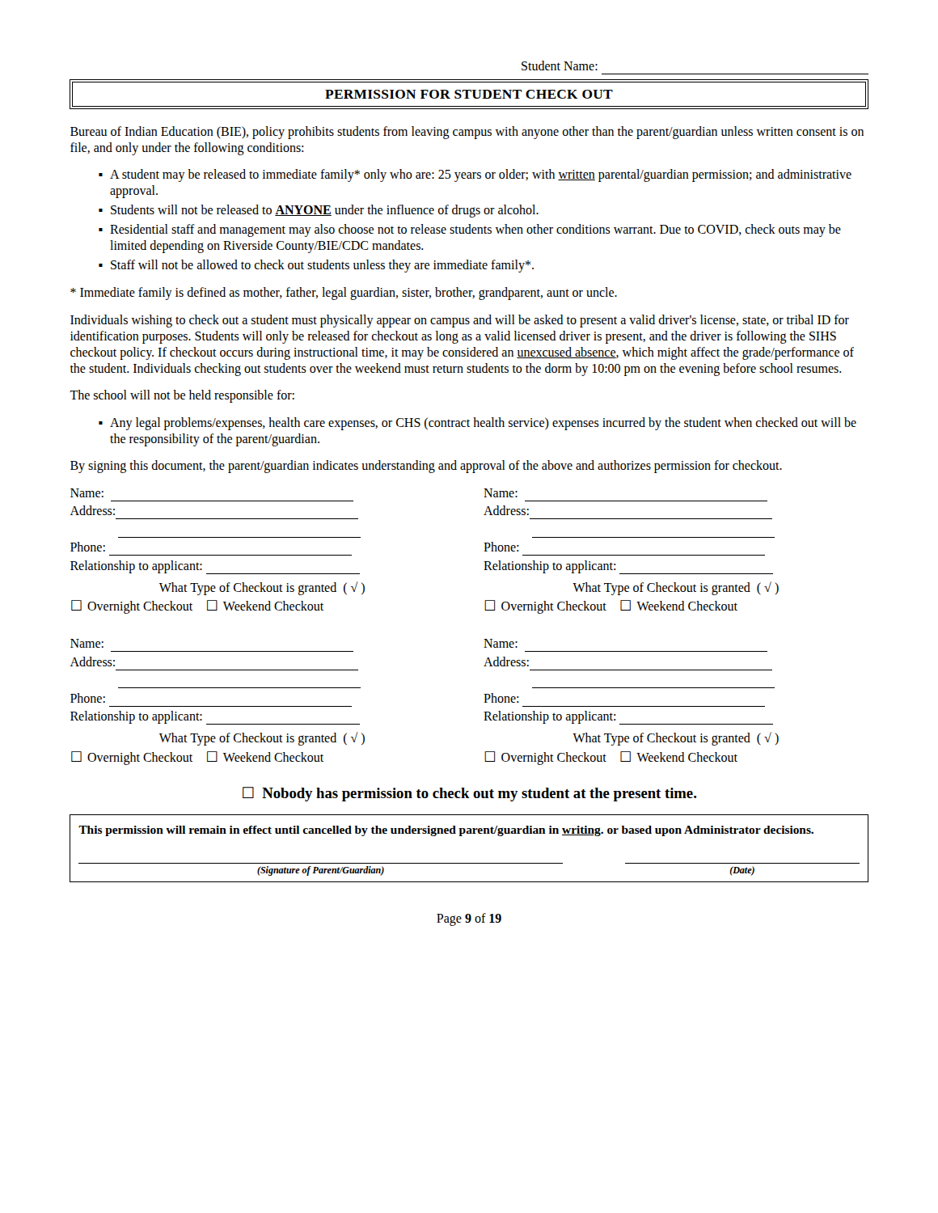Student Name:
PERMISSION FOR STUDENT CHECK OUT
Bureau of Indian Education (BIE), policy prohibits students from leaving campus with anyone other than the parent/guardian unless written consent is on file, and only under the following conditions:
A student may be released to immediate family* only who are: 25 years or older; with written parental/guardian permission; and administrative approval.
Students will not be released to ANYONE under the influence of drugs or alcohol.
Residential staff and management may also choose not to release students when other conditions warrant. Due to COVID, check outs may be limited depending on Riverside County/BIE/CDC mandates.
Staff will not be allowed to check out students unless they are immediate family*.
* Immediate family is defined as mother, father, legal guardian, sister, brother, grandparent, aunt or uncle.
Individuals wishing to check out a student must physically appear on campus and will be asked to present a valid driver's license, state, or tribal ID for identification purposes. Students will only be released for checkout as long as a valid licensed driver is present, and the driver is following the SIHS checkout policy. If checkout occurs during instructional time, it may be considered an unexcused absence, which might affect the grade/performance of the student. Individuals checking out students over the weekend must return students to the dorm by 10:00 pm on the evening before school resumes.
The school will not be held responsible for:
Any legal problems/expenses, health care expenses, or CHS (contract health service) expenses incurred by the student when checked out will be the responsibility of the parent/guardian.
By signing this document, the parent/guardian indicates understanding and approval of the above and authorizes permission for checkout.
| Name: Address: Phone: Relationship to applicant: What Type of Checkout is granted ( √ ) ☐ Overnight Checkout ☐ Weekend Checkout | Name: Address: Phone: Relationship to applicant: What Type of Checkout is granted ( √ ) ☐ Overnight Checkout ☐ Weekend Checkout |
| Name: Address: Phone: Relationship to applicant: What Type of Checkout is granted ( √ ) ☐ Overnight Checkout ☐ Weekend Checkout | Name: Address: Phone: Relationship to applicant: What Type of Checkout is granted ( √ ) ☐ Overnight Checkout ☐ Weekend Checkout |
☐Nobody has permission to check out my student at the present time.
This permission will remain in effect until cancelled by the undersigned parent/guardian in writing. or based upon Administrator decisions.
(Signature of Parent/Guardian)
(Date)
Page 9 of 19